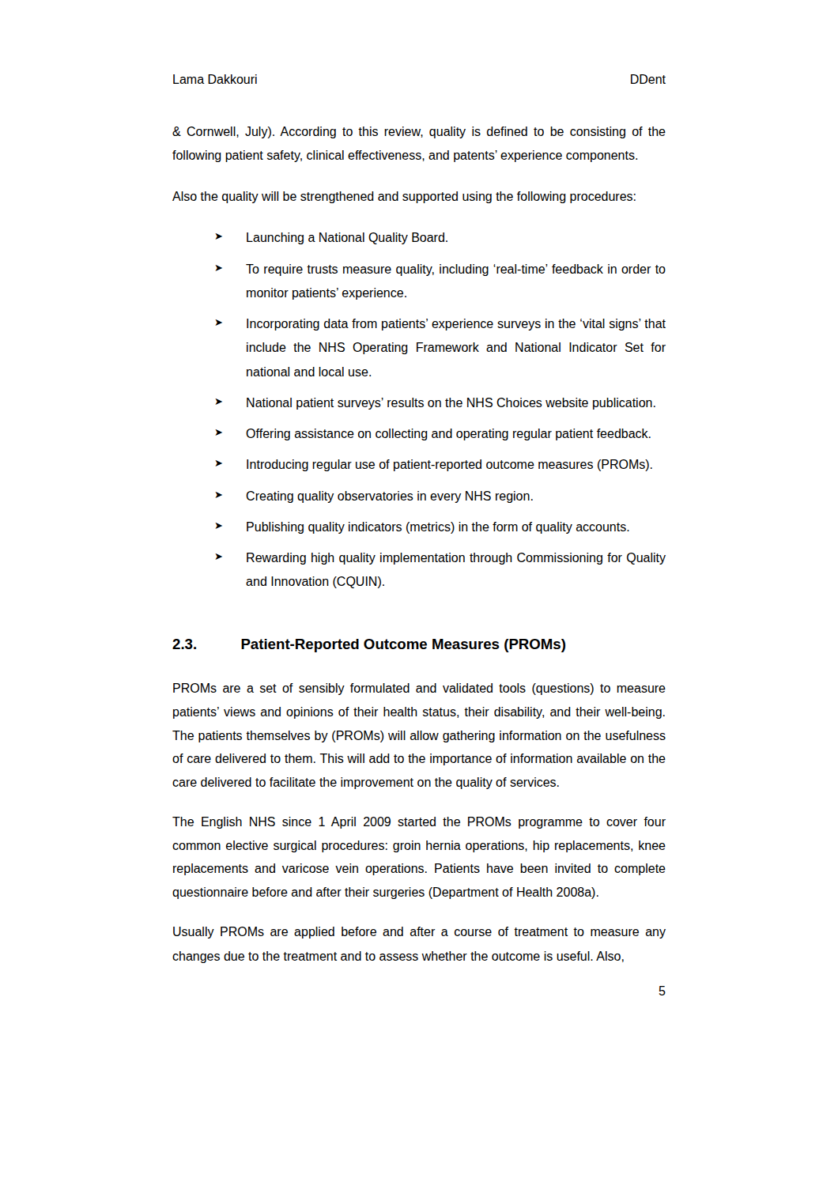Lama Dakkouri DDent
& Cornwell, July). According to this review, quality is defined to be consisting of the following patient safety, clinical effectiveness, and patents’ experience components.
Also the quality will be strengthened and supported using the following procedures:
Launching a National Quality Board.
To require trusts measure quality, including ‘real-time’ feedback in order to monitor patients’ experience.
Incorporating data from patients’ experience surveys in the ‘vital signs’ that include the NHS Operating Framework and National Indicator Set for national and local use.
National patient surveys’ results on the NHS Choices website publication.
Offering assistance on collecting and operating regular patient feedback.
Introducing regular use of patient-reported outcome measures (PROMs).
Creating quality observatories in every NHS region.
Publishing quality indicators (metrics) in the form of quality accounts.
Rewarding high quality implementation through Commissioning for Quality and Innovation (CQUIN).
2.3. Patient-Reported Outcome Measures (PROMs)
PROMs are a set of sensibly formulated and validated tools (questions) to measure patients’ views and opinions of their health status, their disability, and their well-being. The patients themselves by (PROMs) will allow gathering information on the usefulness of care delivered to them. This will add to the importance of information available on the care delivered to facilitate the improvement on the quality of services.
The English NHS since 1 April 2009 started the PROMs programme to cover four common elective surgical procedures: groin hernia operations, hip replacements, knee replacements and varicose vein operations. Patients have been invited to complete questionnaire before and after their surgeries (Department of Health 2008a).
Usually PROMs are applied before and after a course of treatment to measure any changes due to the treatment and to assess whether the outcome is useful. Also,
5